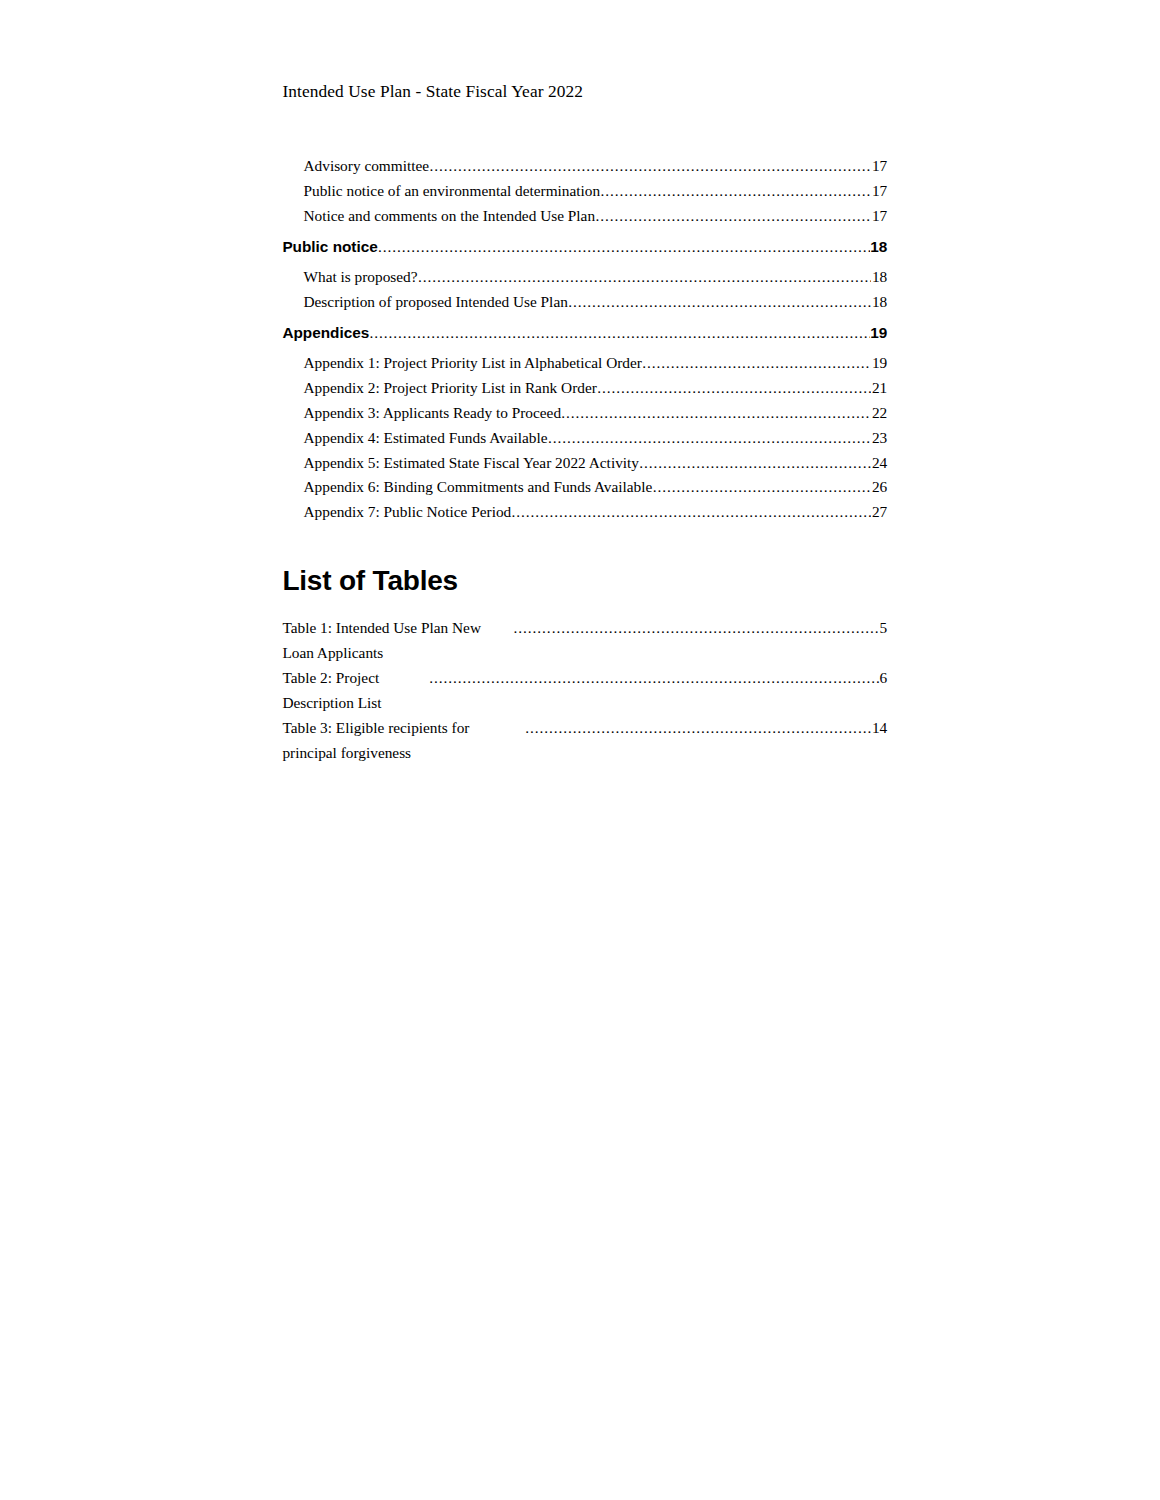Intended Use Plan - State Fiscal Year 2022
Advisory committee.................................................................................................................................. 17
Public notice of an environmental determination................................................................................. 17
Notice and comments on the Intended Use Plan................................................................................. 17
Public notice......................................................................................................................................... 18
What is proposed?................................................................................................................................... 18
Description of proposed Intended Use Plan......................................................................................... 18
Appendices............................................................................................................................................ 19
Appendix 1: Project Priority List in Alphabetical Order......................................................................... 19
Appendix 2: Project Priority List in Rank Order................................................................................. 21
Appendix 3: Applicants Ready to Proceed........................................................................................... 22
Appendix 4: Estimated Funds Available.............................................................................................. 23
Appendix 5: Estimated State Fiscal Year 2022 Activity......................................................................... 24
Appendix 6: Binding Commitments and Funds Available..................................................................... 26
Appendix 7: Public Notice Period......................................................................................................... 27
List of Tables
Table 1: Intended Use Plan New Loan Applicants..................................................................................................... 5
Table 2: Project Description List................................................................................................................................. 6
Table 3: Eligible recipients for principal forgiveness................................................................................................ 14